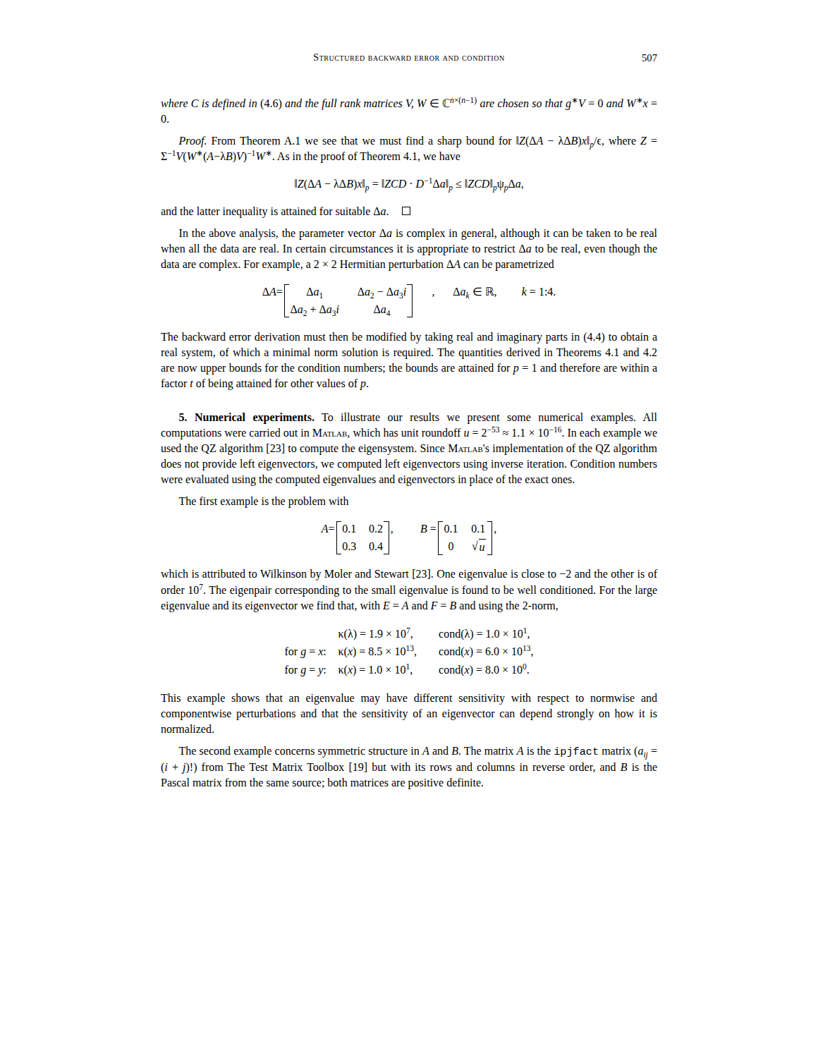Structured backward error and condition 507
where C is defined in (4.6) and the full rank matrices V, W ∈ ℂn×(n−1) are chosen so that g∗V = 0 and W∗x = 0.
Proof. From Theorem A.1 we see that we must find a sharp bound for ‖Z(ΔA − λΔB)x‖p/ϵ, where Z = Σ−1V(W∗(A−λB)V)−1W∗. As in the proof of Theorem 4.1, we have
‖Z(ΔA − λΔB)x‖p = ‖ZCD · D−1Δa‖p ≤ ‖ZCD‖pψpΔa,
and the latter inequality is attained for suitable Δa.
In the above analysis, the parameter vector Δa is complex in general, although it can be taken to be real when all the data are real. In certain circumstances it is appropriate to restrict Δa to be real, even though the data are complex. For example, a 2 × 2 Hermitian perturbation ΔA can be parametrized
ΔA = Δa1 Δa2 − Δa3i Δa2 + Δa3i Δa4 , Δak ∈ ℝ, k = 1:4.
The backward error derivation must then be modified by taking real and imaginary parts in (4.4) to obtain a real system, of which a minimal norm solution is required. The quantities derived in Theorems 4.1 and 4.2 are now upper bounds for the condition numbers; the bounds are attained for p = 1 and therefore are within a factor t of being attained for other values of p.
5. Numerical experiments. To illustrate our results we present some numerical examples. All computations were carried out in Matlab, which has unit roundoff u = 2−53 ≈ 1.1 × 10−16. In each example we used the QZ algorithm [23] to compute the eigensystem. Since Matlab's implementation of the QZ algorithm does not provide left eigenvectors, we computed left eigenvectors using inverse iteration. Condition numbers were evaluated using the computed eigenvalues and eigenvectors in place of the exact ones.
The first example is the problem with
A = 0.10.2 0.30.4 , B = 0.10.1 0 u ,
which is attributed to Wilkinson by Moler and Stewart [23]. One eigenvalue is close to −2 and the other is of order 107. The eigenpair corresponding to the small eigenvalue is found to be well conditioned. For the large eigenvalue and its eigenvector we find that, with E = A and F = B and using the 2-norm,
| | κ(λ) = 1.9 × 10 7 , | cond(λ) = 1.0 × 10 1 , |
| for g = x : | κ( x ) = 8.5 × 10 13 , | cond( x ) = 6.0 × 10 13 , |
| for g = y : | κ( x ) = 1.0 × 10 1 , | cond( x ) = 8.0 × 10 0 . |
This example shows that an eigenvalue may have different sensitivity with respect to normwise and componentwise perturbations and that the sensitivity of an eigenvector can depend strongly on how it is normalized.
The second example concerns symmetric structure in A and B. The matrix A is the ipjfact matrix (aij = (i + j)!) from The Test Matrix Toolbox [19] but with its rows and columns in reverse order, and B is the Pascal matrix from the same source; both matrices are positive definite.